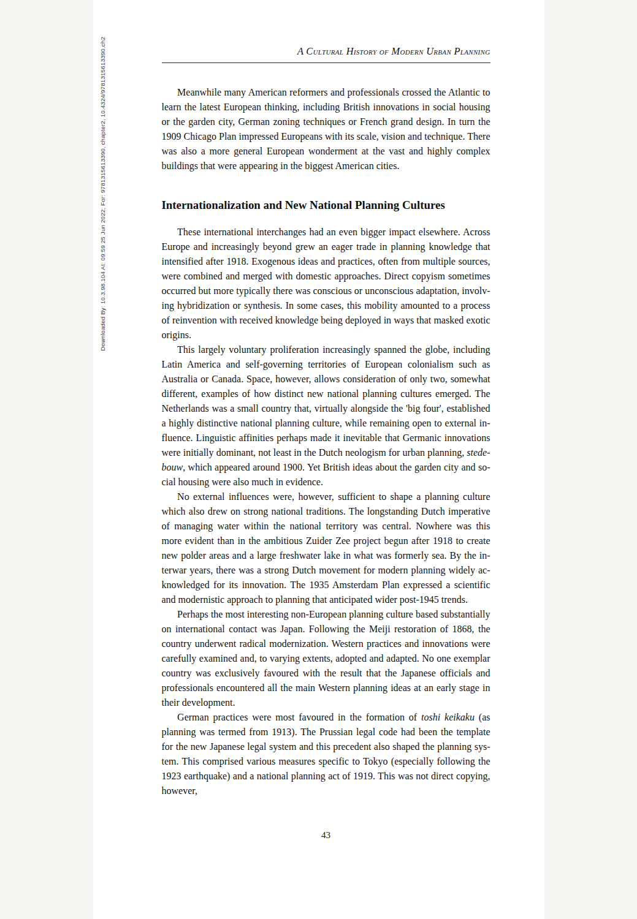Downloaded By: 10.3.98.104 At: 09:59 25 Jun 2022; For: 9781315613390, chapter2, 10.4324/9781315613390.ch2
A Cultural History of Modern Urban Planning
Meanwhile many American reformers and professionals crossed the Atlantic to learn the latest European thinking, including British innovations in social housing or the garden city, German zoning techniques or French grand design. In turn the 1909 Chicago Plan impressed Europeans with its scale, vision and technique. There was also a more general European wonderment at the vast and highly complex buildings that were appearing in the biggest American cities.
Internationalization and New National Planning Cultures
These international interchanges had an even bigger impact elsewhere. Across Europe and increasingly beyond grew an eager trade in planning knowledge that intensified after 1918. Exogenous ideas and practices, often from multiple sources, were combined and merged with domestic approaches. Direct copyism sometimes occurred but more typically there was conscious or unconscious adaptation, involving hybridization or synthesis. In some cases, this mobility amounted to a process of reinvention with received knowledge being deployed in ways that masked exotic origins.
This largely voluntary proliferation increasingly spanned the globe, including Latin America and self-governing territories of European colonialism such as Australia or Canada. Space, however, allows consideration of only two, somewhat different, examples of how distinct new national planning cultures emerged. The Netherlands was a small country that, virtually alongside the 'big four', established a highly distinctive national planning culture, while remaining open to external influence. Linguistic affinities perhaps made it inevitable that Germanic innovations were initially dominant, not least in the Dutch neologism for urban planning, stedebouw, which appeared around 1900. Yet British ideas about the garden city and social housing were also much in evidence.
No external influences were, however, sufficient to shape a planning culture which also drew on strong national traditions. The longstanding Dutch imperative of managing water within the national territory was central. Nowhere was this more evident than in the ambitious Zuider Zee project begun after 1918 to create new polder areas and a large freshwater lake in what was formerly sea. By the interwar years, there was a strong Dutch movement for modern planning widely acknowledged for its innovation. The 1935 Amsterdam Plan expressed a scientific and modernistic approach to planning that anticipated wider post-1945 trends.
Perhaps the most interesting non-European planning culture based substantially on international contact was Japan. Following the Meiji restoration of 1868, the country underwent radical modernization. Western practices and innovations were carefully examined and, to varying extents, adopted and adapted. No one exemplar country was exclusively favoured with the result that the Japanese officials and professionals encountered all the main Western planning ideas at an early stage in their development.
German practices were most favoured in the formation of toshi keikaku (as planning was termed from 1913). The Prussian legal code had been the template for the new Japanese legal system and this precedent also shaped the planning system. This comprised various measures specific to Tokyo (especially following the 1923 earthquake) and a national planning act of 1919. This was not direct copying, however,
43